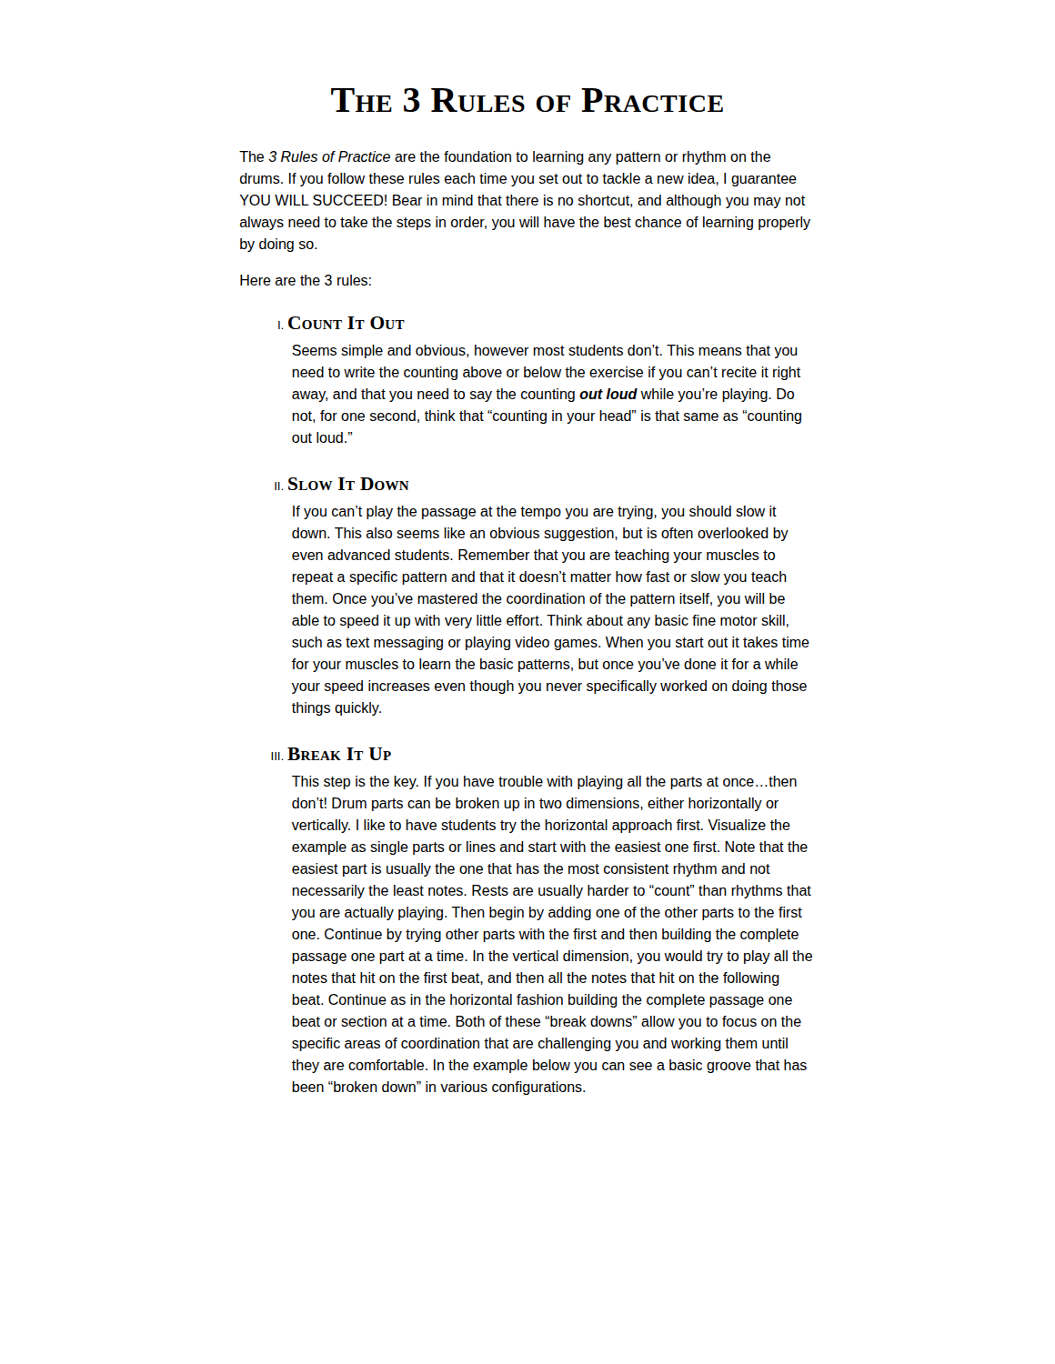The 3 Rules of Practice
The 3 Rules of Practice are the foundation to learning any pattern or rhythm on the drums. If you follow these rules each time you set out to tackle a new idea, I guarantee YOU WILL SUCCEED! Bear in mind that there is no shortcut, and although you may not always need to take the steps in order, you will have the best chance of learning properly by doing so.
Here are the 3 rules:
Count It Out Seems simple and obvious, however most students don’t. This means that you need to write the counting above or below the exercise if you can’t recite it right away, and that you need to say the counting out loud while you’re playing. Do not, for one second, think that “counting in your head” is that same as “counting out loud.”
Slow It Down If you can’t play the passage at the tempo you are trying, you should slow it down. This also seems like an obvious suggestion, but is often overlooked by even advanced students. Remember that you are teaching your muscles to repeat a specific pattern and that it doesn’t matter how fast or slow you teach them. Once you’ve mastered the coordination of the pattern itself, you will be able to speed it up with very little effort. Think about any basic fine motor skill, such as text messaging or playing video games. When you start out it takes time for your muscles to learn the basic patterns, but once you’ve done it for a while your speed increases even though you never specifically worked on doing those things quickly.
Break It Up This step is the key. If you have trouble with playing all the parts at once…then don’t! Drum parts can be broken up in two dimensions, either horizontally or vertically. I like to have students try the horizontal approach first. Visualize the example as single parts or lines and start with the easiest one first. Note that the easiest part is usually the one that has the most consistent rhythm and not necessarily the least notes. Rests are usually harder to “count” than rhythms that you are actually playing. Then begin by adding one of the other parts to the first one. Continue by trying other parts with the first and then building the complete passage one part at a time. In the vertical dimension, you would try to play all the notes that hit on the first beat, and then all the notes that hit on the following beat. Continue as in the horizontal fashion building the complete passage one beat or section at a time. Both of these “break downs” allow you to focus on the specific areas of coordination that are challenging you and working them until they are comfortable. In the example below you can see a basic groove that has been “broken down” in various configurations.